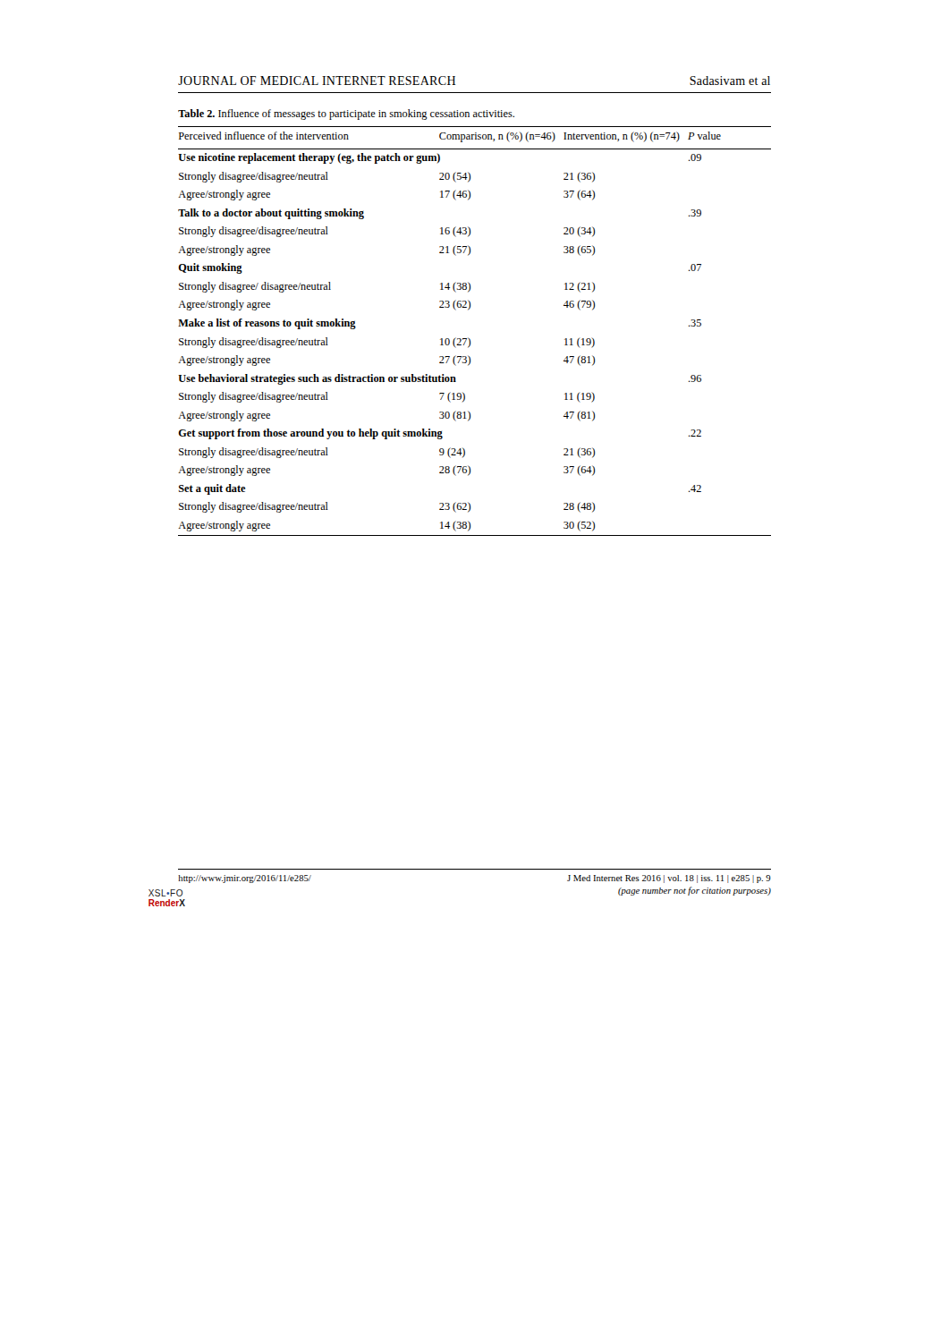Journal of Medical Internet Research
Sadasivam et al
Table 2. Influence of messages to participate in smoking cessation activities.
| Perceived influence of the intervention | Comparison, n (%) (n=46) | Intervention, n (%) (n=74) | P value |
| --- | --- | --- | --- |
| Use nicotine replacement therapy (eg, the patch or gum) | .09 |
| Strongly disagree/disagree/neutral | 20 (54) | 21 (36) | |
| Agree/strongly agree | 17 (46) | 37 (64) | |
| Talk to a doctor about quitting smoking | .39 |
| Strongly disagree/disagree/neutral | 16 (43) | 20 (34) | |
| Agree/strongly agree | 21 (57) | 38 (65) | |
| Quit smoking | .07 |
| Strongly disagree/ disagree/neutral | 14 (38) | 12 (21) | |
| Agree/strongly agree | 23 (62) | 46 (79) | |
| Make a list of reasons to quit smoking | .35 |
| Strongly disagree/disagree/neutral | 10 (27) | 11 (19) | |
| Agree/strongly agree | 27 (73) | 47 (81) | |
| Use behavioral strategies such as distraction or substitution | .96 |
| Strongly disagree/disagree/neutral | 7 (19) | 11 (19) | |
| Agree/strongly agree | 30 (81) | 47 (81) | |
| Get support from those around you to help quit smoking | .22 |
| Strongly disagree/disagree/neutral | 9 (24) | 21 (36) | |
| Agree/strongly agree | 28 (76) | 37 (64) | |
| Set a quit date | .42 |
| Strongly disagree/disagree/neutral | 23 (62) | 28 (48) | |
| Agree/strongly agree | 14 (38) | 30 (52) | |
XSL•FO
Render X
http://www.jmir.org/2016/11/e285/
J Med Internet Res 2016 | vol. 18 | iss. 11 | e285 | p. 9
(page number not for citation purposes)